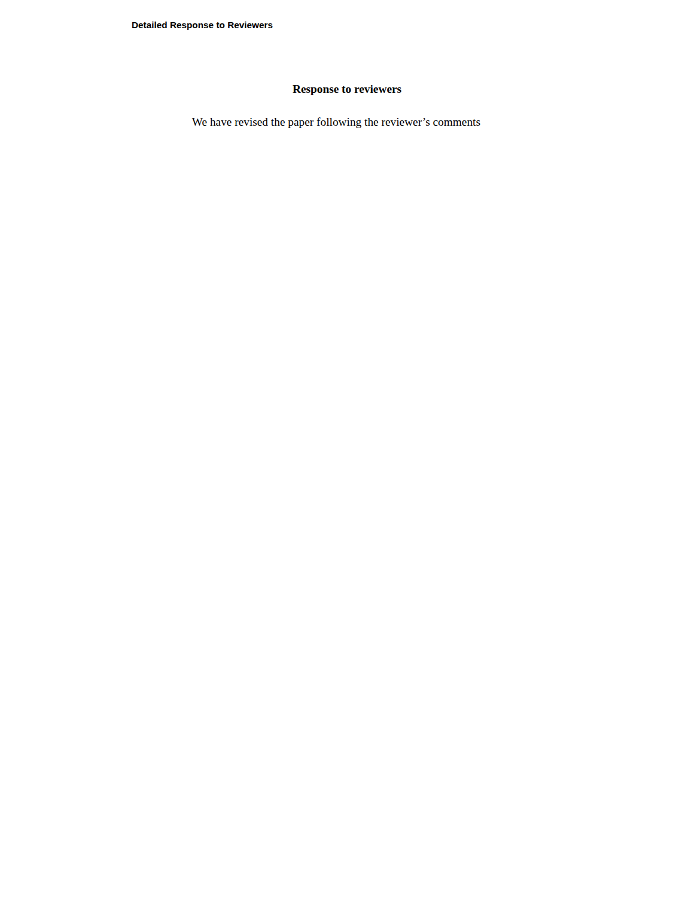Detailed Response to Reviewers
Response to reviewers
We have revised the paper following the reviewer’s comments